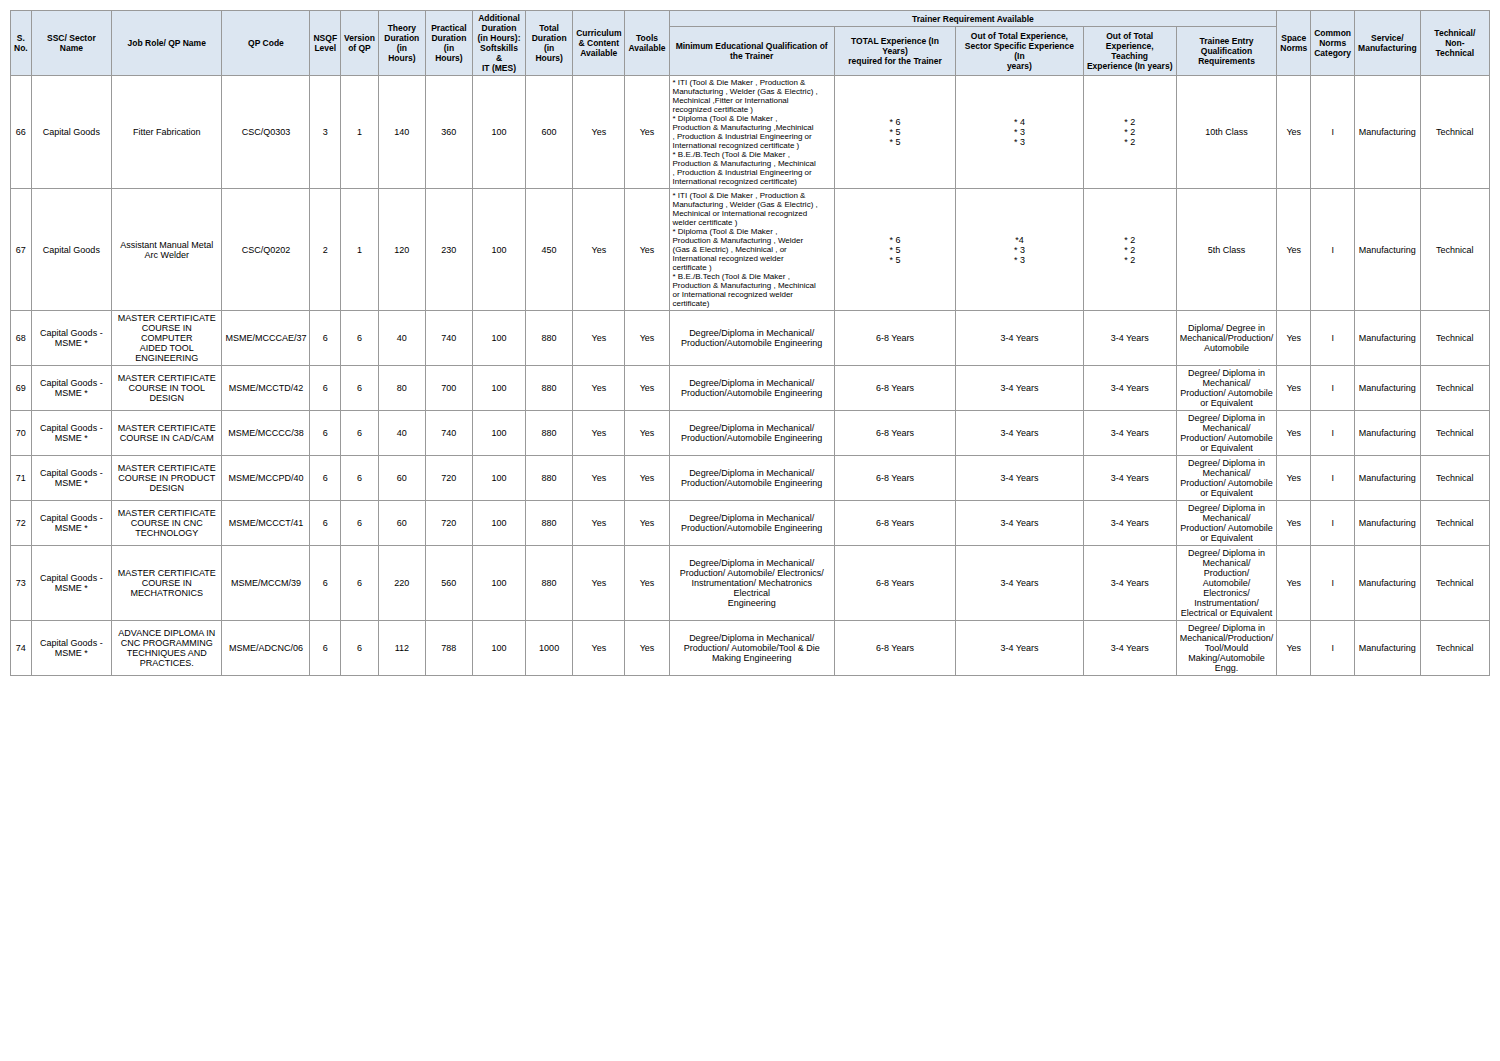| S. No. | SSC/ Sector Name | Job Role/ QP Name | QP Code | NSQF Level | Version of QP | Theory Duration (in Hours) | Practical Duration (in Hours) | Additional Duration (in Hours): Softskills & IT (MES) | Total Duration (in Hours) | Curriculum & Content Available | Tools Available | Trainer Requirement Available | Space Norms | Common Norms Category | Service/ Manufacturing | Technical/ Non- Technical |
| --- | --- | --- | --- | --- | --- | --- | --- | --- | --- | --- | --- | --- | --- | --- | --- | --- |
| Minimum Educational Qualification of the Trainer | TOTAL Experience (In Years) required for the Trainer | Out of Total Experience, Sector Specific Experience (In years) | Out of Total Experience, Teaching Experience (In years) | Trainee Entry Qualification Requirements |
| 66 | Capital Goods | Fitter Fabrication | CSC/Q0303 | 3 | 1 | 140 | 360 | 100 | 600 | Yes | Yes | * ITI (Tool & Die Maker , Production & Manufacturing , Welder (Gas & Electric) , Mechinical ,Fitter or International recognized certificate ) * Diploma (Tool & Die Maker , Production & Manufacturing ,Mechinical , Production & Industrial Engineering or International recognized certificate ) * B.E./B.Tech (Tool & Die Maker , Production & Manufacturing , Mechinical , Production & Industrial Engineering or International recognized certificate) | * 6 * 5 * 5 | * 4 * 3 * 3 | * 2 * 2 * 2 | 10th Class | Yes | I | Manufacturing | Technical |
| 67 | Capital Goods | Assistant Manual Metal Arc Welder | CSC/Q0202 | 2 | 1 | 120 | 230 | 100 | 450 | Yes | Yes | * ITI (Tool & Die Maker , Production & Manufacturing , Welder (Gas & Electric) , Mechinical or International recognized welder certificate ) * Diploma (Tool & Die Maker , Production & Manufacturing , Welder (Gas & Electric) , Mechinical , or International recognized welder certificate ) * B.E./B.Tech (Tool & Die Maker , Production & Manufacturing , Mechinical or International recognized welder certificate) | * 6 * 5 * 5 | *4 * 3 * 3 | * 2 * 2 * 2 | 5th Class | Yes | I | Manufacturing | Technical |
| 68 | Capital Goods - MSME * | MASTER CERTIFICATE COURSE IN COMPUTER AIDED TOOL ENGINEERING | MSME/MCCCAE/37 | 6 | 6 | 40 | 740 | 100 | 880 | Yes | Yes | Degree/Diploma in Mechanical/ Production/Automobile Engineering | 6-8 Years | 3-4 Years | 3-4 Years | Diploma/ Degree in Mechanical/Production/ Automobile | Yes | I | Manufacturing | Technical |
| 69 | Capital Goods - MSME * | MASTER CERTIFICATE COURSE IN TOOL DESIGN | MSME/MCCTD/42 | 6 | 6 | 80 | 700 | 100 | 880 | Yes | Yes | Degree/Diploma in Mechanical/ Production/Automobile Engineering | 6-8 Years | 3-4 Years | 3-4 Years | Degree/ Diploma in Mechanical/ Production/ Automobile or Equivalent | Yes | I | Manufacturing | Technical |
| 70 | Capital Goods - MSME * | MASTER CERTIFICATE COURSE IN CAD/CAM | MSME/MCCCC/38 | 6 | 6 | 40 | 740 | 100 | 880 | Yes | Yes | Degree/Diploma in Mechanical/ Production/Automobile Engineering | 6-8 Years | 3-4 Years | 3-4 Years | Degree/ Diploma in Mechanical/ Production/ Automobile or Equivalent | Yes | I | Manufacturing | Technical |
| 71 | Capital Goods - MSME * | MASTER CERTIFICATE COURSE IN PRODUCT DESIGN | MSME/MCCPD/40 | 6 | 6 | 60 | 720 | 100 | 880 | Yes | Yes | Degree/Diploma in Mechanical/ Production/Automobile Engineering | 6-8 Years | 3-4 Years | 3-4 Years | Degree/ Diploma in Mechanical/ Production/ Automobile or Equivalent | Yes | I | Manufacturing | Technical |
| 72 | Capital Goods - MSME * | MASTER CERTIFICATE COURSE IN CNC TECHNOLOGY | MSME/MCCCT/41 | 6 | 6 | 60 | 720 | 100 | 880 | Yes | Yes | Degree/Diploma in Mechanical/ Production/Automobile Engineering | 6-8 Years | 3-4 Years | 3-4 Years | Degree/ Diploma in Mechanical/ Production/ Automobile or Equivalent | Yes | I | Manufacturing | Technical |
| 73 | Capital Goods - MSME * | MASTER CERTIFICATE COURSE IN MECHATRONICS | MSME/MCCM/39 | 6 | 6 | 220 | 560 | 100 | 880 | Yes | Yes | Degree/Diploma in Mechanical/ Production/ Automobile/ Electronics/ Instrumentation/ Mechatronics Electrical Engineering | 6-8 Years | 3-4 Years | 3-4 Years | Degree/ Diploma in Mechanical/ Production/ Automobile/ Electronics/ Instrumentation/ Electrical or Equivalent | Yes | I | Manufacturing | Technical |
| 74 | Capital Goods - MSME * | ADVANCE DIPLOMA IN CNC PROGRAMMING TECHNIQUES AND PRACTICES. | MSME/ADCNC/06 | 6 | 6 | 112 | 788 | 100 | 1000 | Yes | Yes | Degree/Diploma in Mechanical/ Production/ Automobile/Tool & Die Making Engineering | 6-8 Years | 3-4 Years | 3-4 Years | Degree/ Diploma in Mechanical/Production/ Tool/Mould Making/Automobile Engg. | Yes | I | Manufacturing | Technical |